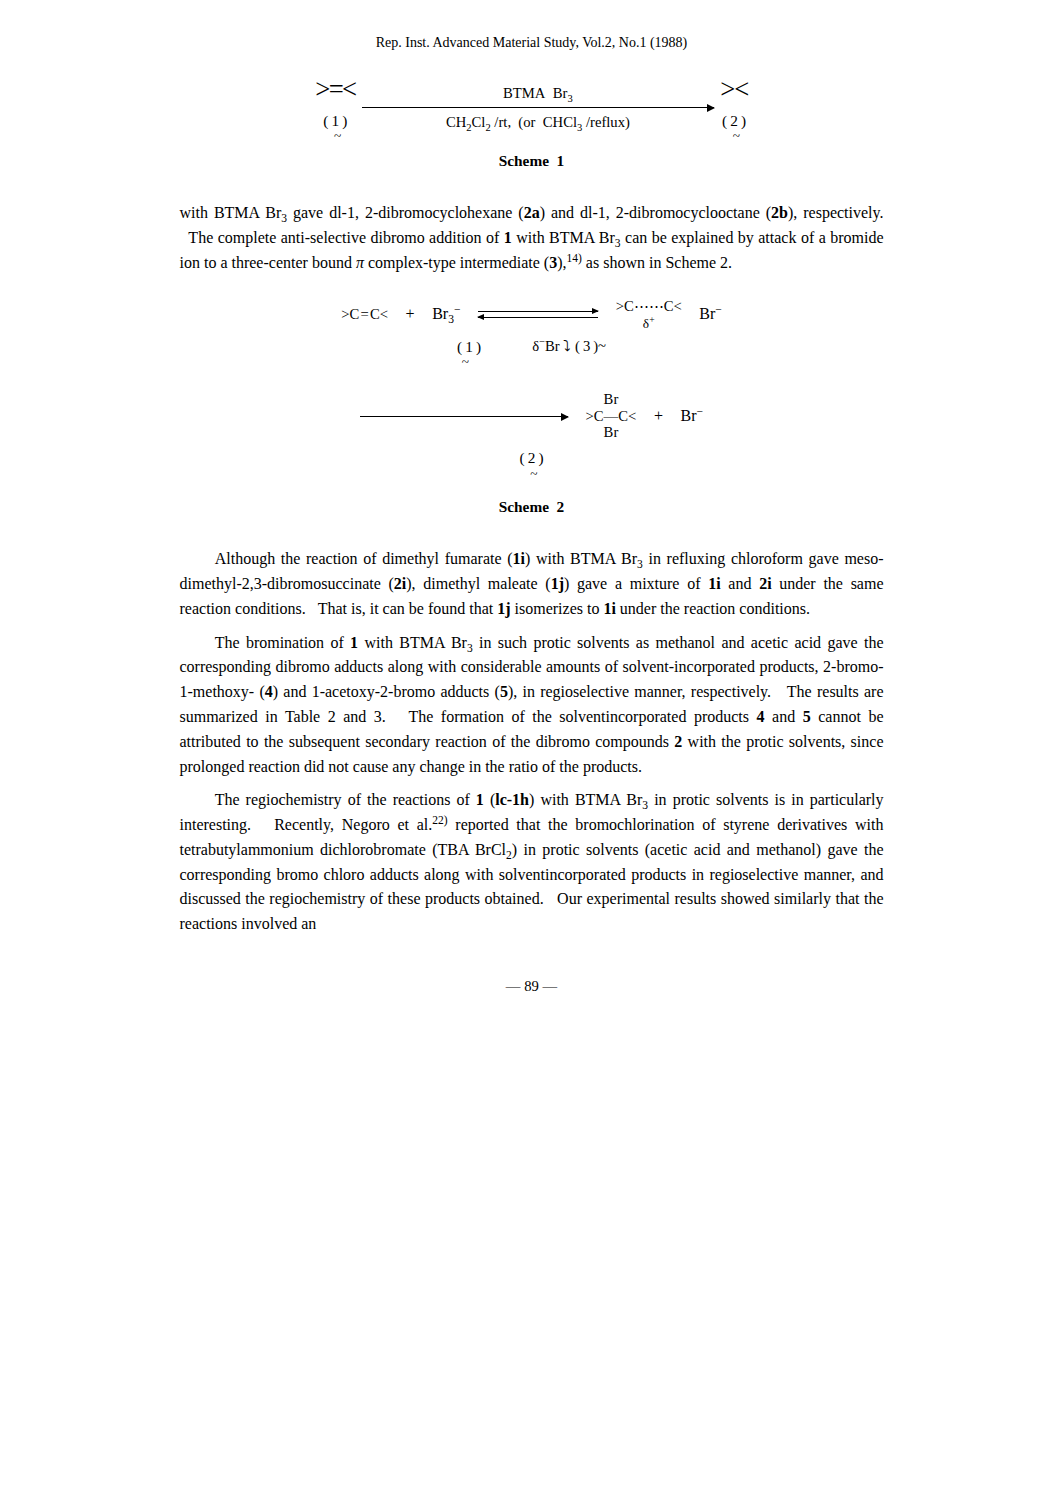Rep. Inst. Advanced Material Study, Vol.2, No.1 (1988)
>=<
( 1 )~
BTMA Br3
CH2Cl2 /rt, (or CHCl3 /reflux)
> <
( 2 )~
Scheme 1
with BTMA Br3 gave dl-1, 2-dibromocyclohexane (2a) and dl-1, 2-dibromocyclooctane (2b), respectively. The complete anti-selective dibromo addition of 1 with BTMA Br3 can be explained by attack of a bromide ion to a three-center bound π complex-type intermediate (3),14) as shown in Scheme 2.
>C = C< + Br3− >C⋯⋯C<
δ+ Br−
( 1 )~ δ−Br ⤵ ( 3 )~
Br
>C—C<
Br + Br−
( 2 )~
Scheme 2
Although the reaction of dimethyl fumarate (1i) with BTMA Br3 in refluxing chloroform gave meso-dimethyl-2,3-dibromosuccinate (2i), dimethyl maleate (1j) gave a mixture of 1i and 2i under the same reaction conditions. That is, it can be found that 1j isomerizes to 1i under the reaction conditions.
The bromination of 1 with BTMA Br3 in such protic solvents as methanol and acetic acid gave the corresponding dibromo adducts along with considerable amounts of solvent-incorporated products, 2-bromo-1-methoxy- (4) and 1-acetoxy-2-bromo adducts (5), in regioselective manner, respectively. The results are summarized in Table 2 and 3. The formation of the solventincorporated products 4 and 5 cannot be attributed to the subsequent secondary reaction of the dibromo compounds 2 with the protic solvents, since prolonged reaction did not cause any change in the ratio of the products.
The regiochemistry of the reactions of 1 (lc-1h) with BTMA Br3 in protic solvents is in particularly interesting. Recently, Negoro et al.22) reported that the bromochlorination of styrene derivatives with tetrabutylammonium dichlorobromate (TBA BrCl2) in protic solvents (acetic acid and methanol) gave the corresponding bromo chloro adducts along with solventincorporated products in regioselective manner, and discussed the regiochemistry of these products obtained. Our experimental results showed similarly that the reactions involved an
— 89 —